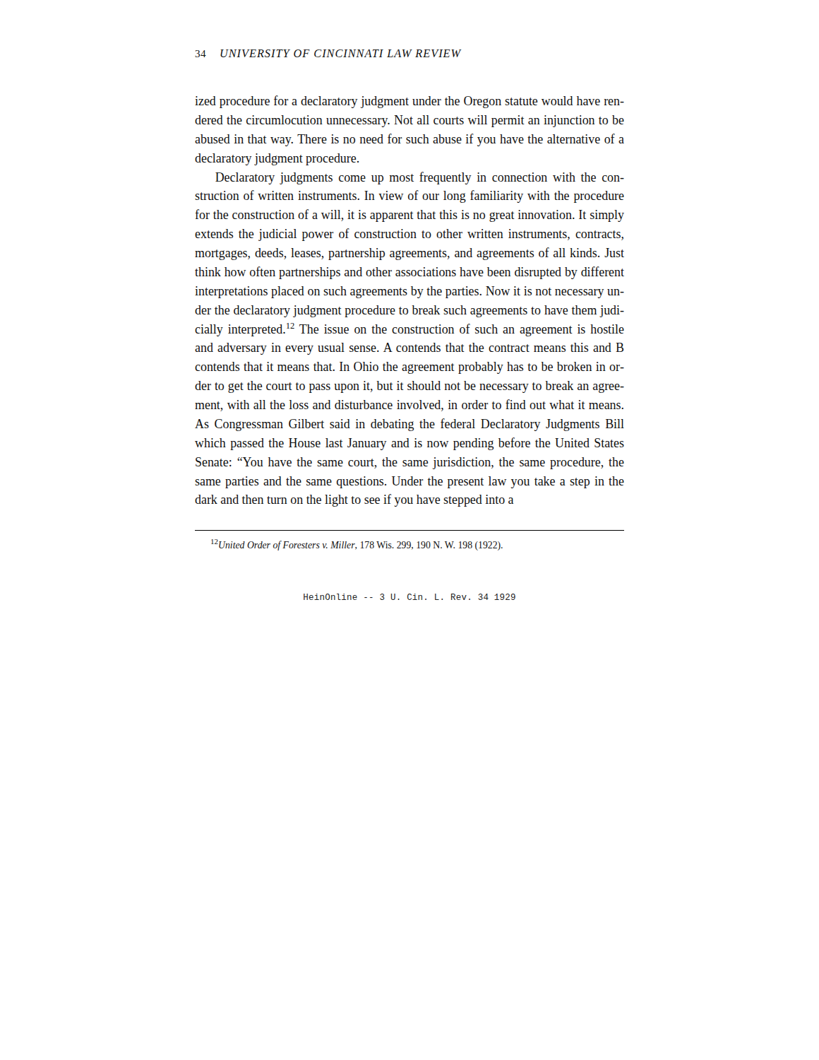34 UNIVERSITY OF CINCINNATI LAW REVIEW
ized procedure for a declaratory judgment under the Oregon statute would have rendered the circumlocution unnecessary. Not all courts will permit an injunction to be abused in that way. There is no need for such abuse if you have the alternative of a declaratory judgment procedure.
Declaratory judgments come up most frequently in connection with the construction of written instruments. In view of our long familiarity with the procedure for the construction of a will, it is apparent that this is no great innovation. It simply extends the judicial power of construction to other written instruments, contracts, mortgages, deeds, leases, partnership agreements, and agreements of all kinds. Just think how often partnerships and other associations have been disrupted by different interpretations placed on such agreements by the parties. Now it is not necessary under the declaratory judgment procedure to break such agreements to have them judicially interpreted.12 The issue on the construction of such an agreement is hostile and adversary in every usual sense. A contends that the contract means this and B contends that it means that. In Ohio the agreement probably has to be broken in order to get the court to pass upon it, but it should not be necessary to break an agreement, with all the loss and disturbance involved, in order to find out what it means. As Congressman Gilbert said in debating the federal Declaratory Judgments Bill which passed the House last January and is now pending before the United States Senate: “You have the same court, the same jurisdiction, the same procedure, the same parties and the same questions. Under the present law you take a step in the dark and then turn on the light to see if you have stepped into a
12 United Order of Foresters v. Miller, 178 Wis. 299, 190 N. W. 198 (1922).
HeinOnline -- 3 U. Cin. L. Rev. 34 1929